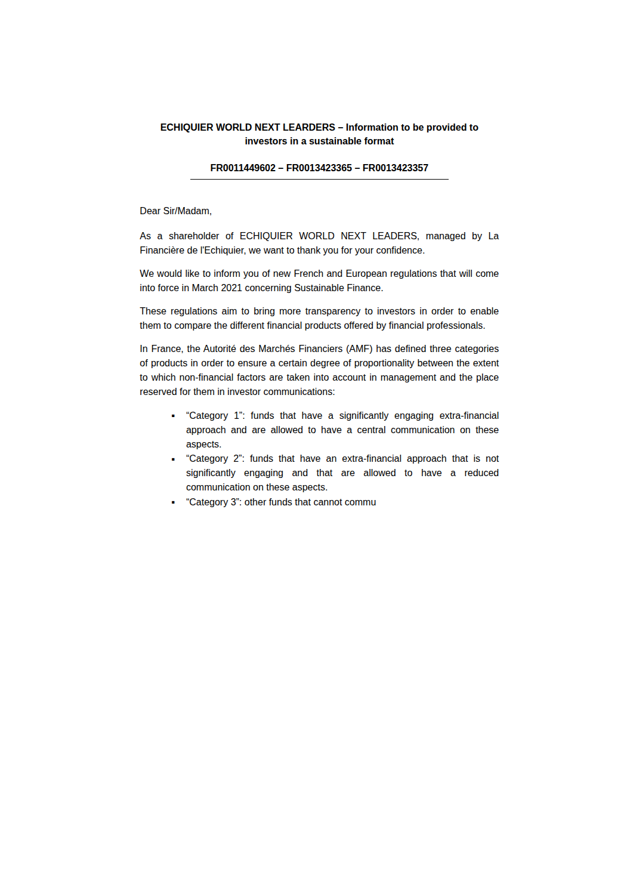ECHIQUIER WORLD NEXT LEARDERS – Information to be provided to investors in a sustainable format
FR0011449602 – FR0013423365 – FR0013423357
Dear Sir/Madam,
As a shareholder of ECHIQUIER WORLD NEXT LEADERS, managed by La Financière de l'Echiquier, we want to thank you for your confidence.
We would like to inform you of new French and European regulations that will come into force in March 2021 concerning Sustainable Finance.
These regulations aim to bring more transparency to investors in order to enable them to compare the different financial products offered by financial professionals.
In France, the Autorité des Marchés Financiers (AMF) has defined three categories of products in order to ensure a certain degree of proportionality between the extent to which non-financial factors are taken into account in management and the place reserved for them in investor communications:
“Category 1”: funds that have a significantly engaging extra-financial approach and are allowed to have a central communication on these aspects.
“Category 2”: funds that have an extra-financial approach that is not significantly engaging and that are allowed to have a reduced communication on these aspects.
“Category 3”: other funds that cannot commu